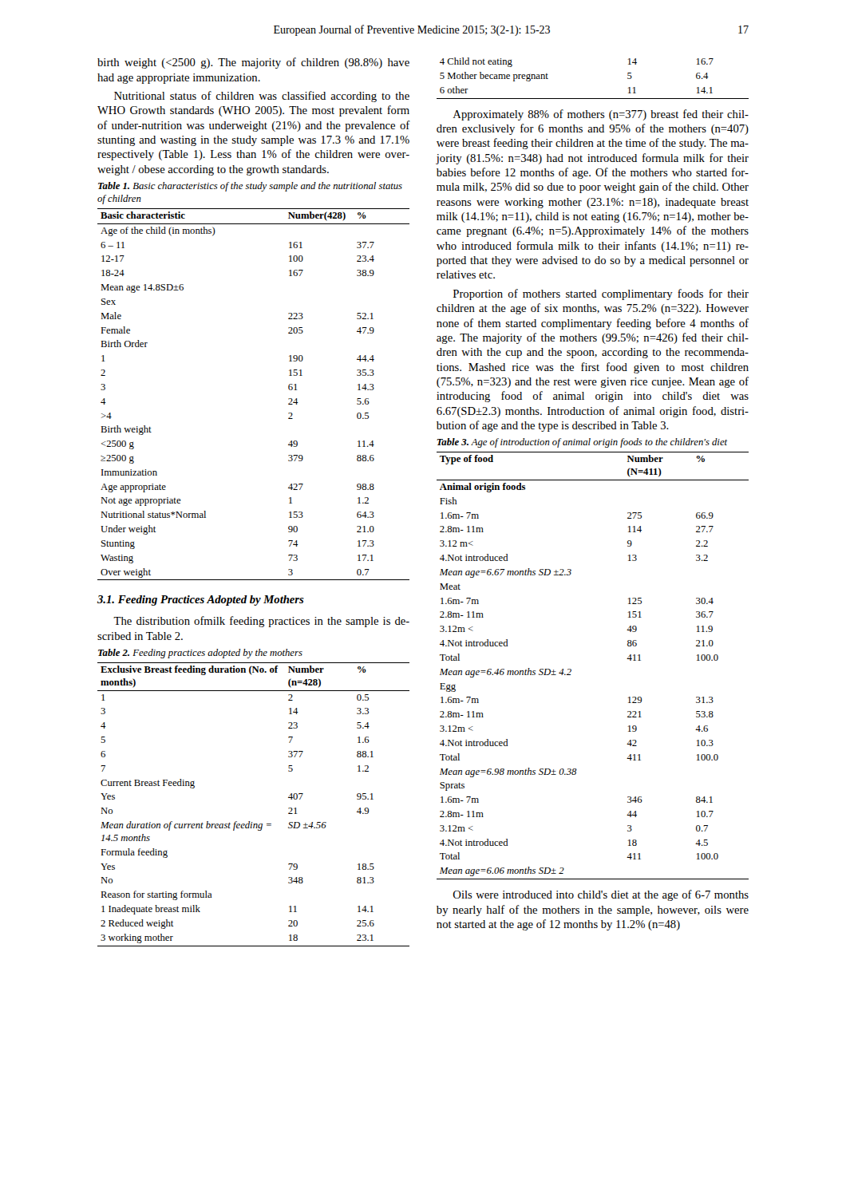European Journal of Preventive Medicine 2015; 3(2-1): 15-23
17
birth weight (<2500 g). The majority of children (98.8%) have had age appropriate immunization.
Nutritional status of children was classified according to the WHO Growth standards (WHO 2005). The most prevalent form of under-nutrition was underweight (21%) and the prevalence of stunting and wasting in the study sample was 17.3 % and 17.1% respectively (Table 1). Less than 1% of the children were overweight / obese according to the growth standards.
Table 1. Basic characteristics of the study sample and the nutritional status of children
| Basic characteristic | Number(428) | % |
| --- | --- | --- |
| Age of the child (in months) | | |
| 6 – 11 | 161 | 37.7 |
| 12-17 | 100 | 23.4 |
| 18-24 | 167 | 38.9 |
| Mean age 14.8SD±6 | | |
| Sex | | |
| Male | 223 | 52.1 |
| Female | 205 | 47.9 |
| Birth Order | | |
| 1 | 190 | 44.4 |
| 2 | 151 | 35.3 |
| 3 | 61 | 14.3 |
| 4 | 24 | 5.6 |
| >4 | 2 | 0.5 |
| Birth weight | | |
| <2500 g | 49 | 11.4 |
| ≥2500 g | 379 | 88.6 |
| Immunization | | |
| Age appropriate | 427 | 98.8 |
| Not age appropriate | 1 | 1.2 |
| Nutritional status*Normal | 153 | 64.3 |
| Under weight | 90 | 21.0 |
| Stunting | 74 | 17.3 |
| Wasting | 73 | 17.1 |
| Over weight | 3 | 0.7 |
3.1. Feeding Practices Adopted by Mothers
The distribution ofmilk feeding practices in the sample is described in Table 2.
Table 2. Feeding practices adopted by the mothers
| Exclusive Breast feeding duration (No. of months) | Number (n=428) | % |
| --- | --- | --- |
| 1 | 2 | 0.5 |
| 3 | 14 | 3.3 |
| 4 | 23 | 5.4 |
| 5 | 7 | 1.6 |
| 6 | 377 | 88.1 |
| 7 | 5 | 1.2 |
| Current Breast Feeding | | |
| Yes | 407 | 95.1 |
| No | 21 | 4.9 |
| Mean duration of current breast feeding = 14.5 months | SD ±4.56 | |
| Formula feeding | | |
| Yes | 79 | 18.5 |
| No | 348 | 81.3 |
| Reason for starting formula | | |
| 1 Inadequate breast milk | 11 | 14.1 |
| 2 Reduced weight | 20 | 25.6 |
| 3 working mother | 18 | 23.1 |
| 4 Child not eating | 14 | 16.7 |
| 5 Mother became pregnant | 5 | 6.4 |
| 6 other | 11 | 14.1 |
Approximately 88% of mothers (n=377) breast fed their children exclusively for 6 months and 95% of the mothers (n=407) were breast feeding their children at the time of the study. The majority (81.5%: n=348) had not introduced formula milk for their babies before 12 months of age. Of the mothers who started formula milk, 25% did so due to poor weight gain of the child. Other reasons were working mother (23.1%: n=18), inadequate breast milk (14.1%; n=11), child is not eating (16.7%; n=14), mother became pregnant (6.4%; n=5).Approximately 14% of the mothers who introduced formula milk to their infants (14.1%; n=11) reported that they were advised to do so by a medical personnel or relatives etc.
Proportion of mothers started complimentary foods for their children at the age of six months, was 75.2% (n=322). However none of them started complimentary feeding before 4 months of age. The majority of the mothers (99.5%; n=426) fed their children with the cup and the spoon, according to the recommendations. Mashed rice was the first food given to most children (75.5%, n=323) and the rest were given rice cunjee. Mean age of introducing food of animal origin into child's diet was 6.67(SD±2.3) months. Introduction of animal origin food, distribution of age and the type is described in Table 3.
Table 3. Age of introduction of animal origin foods to the children's diet
| Type of food | Number (N=411) | % |
| --- | --- | --- |
| Animal origin foods | | |
| Fish | | |
| 1.6m- 7m | 275 | 66.9 |
| 2.8m- 11m | 114 | 27.7 |
| 3.12 m< | 9 | 2.2 |
| 4.Not introduced | 13 | 3.2 |
| Mean age=6.67 months SD ±2.3 | | |
| Meat | | |
| 1.6m- 7m | 125 | 30.4 |
| 2.8m- 11m | 151 | 36.7 |
| 3.12m < | 49 | 11.9 |
| 4.Not introduced | 86 | 21.0 |
| Total | 411 | 100.0 |
| Mean age=6.46 months SD± 4.2 | | |
| Egg | | |
| 1.6m- 7m | 129 | 31.3 |
| 2.8m- 11m | 221 | 53.8 |
| 3.12m < | 19 | 4.6 |
| 4.Not introduced | 42 | 10.3 |
| Total | 411 | 100.0 |
| Mean age=6.98 months SD± 0.38 | | |
| Sprats | | |
| 1.6m- 7m | 346 | 84.1 |
| 2.8m- 11m | 44 | 10.7 |
| 3.12m < | 3 | 0.7 |
| 4.Not introduced | 18 | 4.5 |
| Total | 411 | 100.0 |
| Mean age=6.06 months SD± 2 | | |
Oils were introduced into child's diet at the age of 6-7 months by nearly half of the mothers in the sample, however, oils were not started at the age of 12 months by 11.2% (n=48)